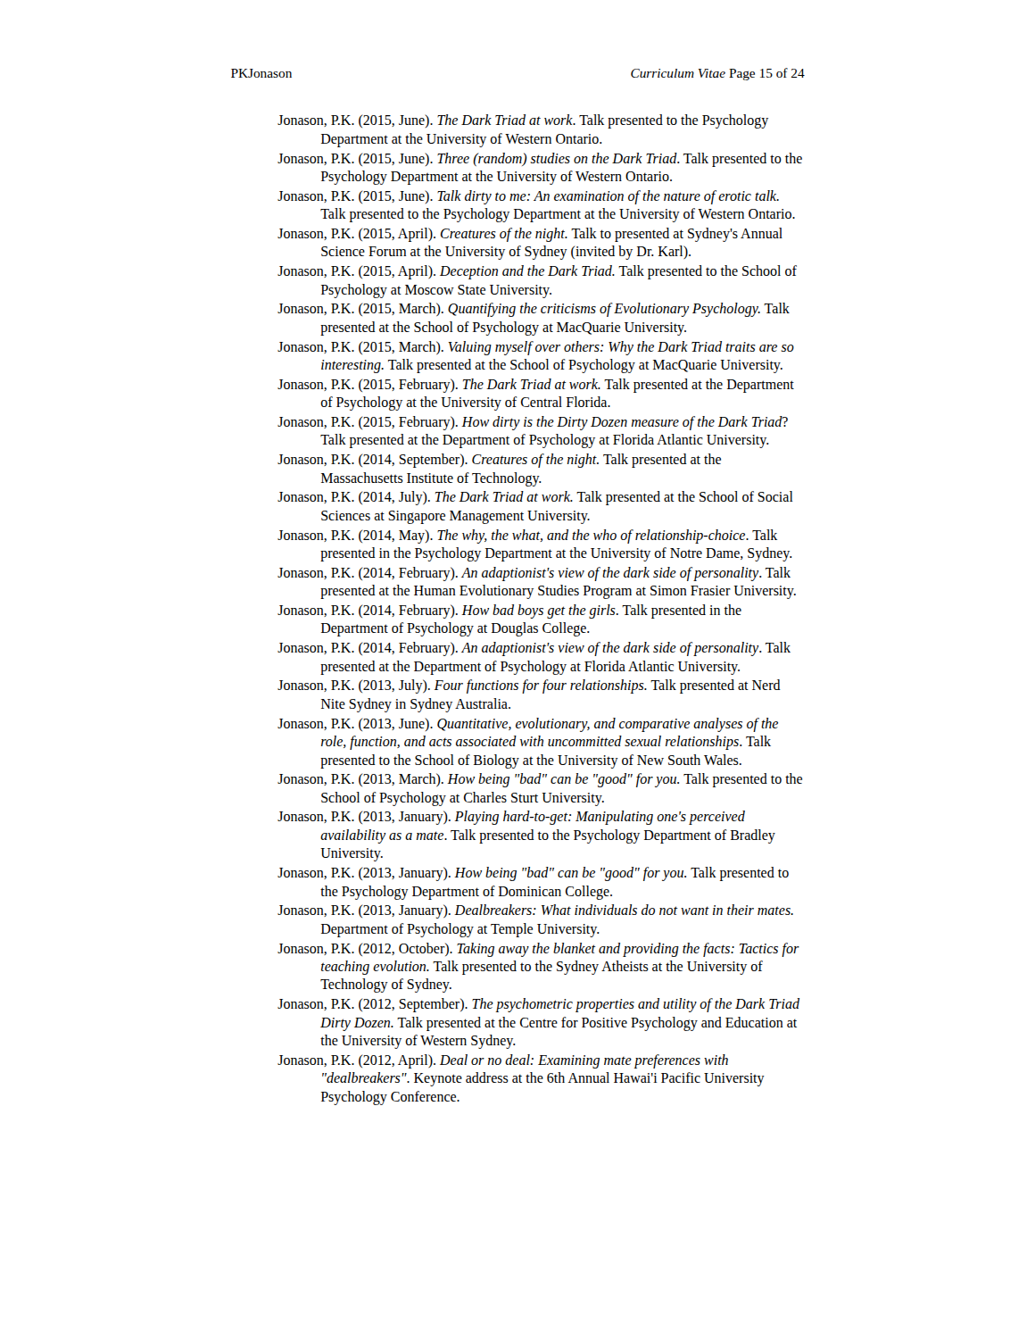PKJonason Curriculum Vitae Page 15 of 24
Jonason, P.K. (2015, June). The Dark Triad at work. Talk presented to the Psychology Department at the University of Western Ontario.
Jonason, P.K. (2015, June). Three (random) studies on the Dark Triad. Talk presented to the Psychology Department at the University of Western Ontario.
Jonason, P.K. (2015, June). Talk dirty to me: An examination of the nature of erotic talk. Talk presented to the Psychology Department at the University of Western Ontario.
Jonason, P.K. (2015, April). Creatures of the night. Talk to presented at Sydney's Annual Science Forum at the University of Sydney (invited by Dr. Karl).
Jonason, P.K. (2015, April). Deception and the Dark Triad. Talk presented to the School of Psychology at Moscow State University.
Jonason, P.K. (2015, March). Quantifying the criticisms of Evolutionary Psychology. Talk presented at the School of Psychology at MacQuarie University.
Jonason, P.K. (2015, March). Valuing myself over others: Why the Dark Triad traits are so interesting. Talk presented at the School of Psychology at MacQuarie University.
Jonason, P.K. (2015, February). The Dark Triad at work. Talk presented at the Department of Psychology at the University of Central Florida.
Jonason, P.K. (2015, February). How dirty is the Dirty Dozen measure of the Dark Triad? Talk presented at the Department of Psychology at Florida Atlantic University.
Jonason, P.K. (2014, September). Creatures of the night. Talk presented at the Massachusetts Institute of Technology.
Jonason, P.K. (2014, July). The Dark Triad at work. Talk presented at the School of Social Sciences at Singapore Management University.
Jonason, P.K. (2014, May). The why, the what, and the who of relationship-choice. Talk presented in the Psychology Department at the University of Notre Dame, Sydney.
Jonason, P.K. (2014, February). An adaptionist's view of the dark side of personality. Talk presented at the Human Evolutionary Studies Program at Simon Frasier University.
Jonason, P.K. (2014, February). How bad boys get the girls. Talk presented in the Department of Psychology at Douglas College.
Jonason, P.K. (2014, February). An adaptionist's view of the dark side of personality. Talk presented at the Department of Psychology at Florida Atlantic University.
Jonason, P.K. (2013, July). Four functions for four relationships. Talk presented at Nerd Nite Sydney in Sydney Australia.
Jonason, P.K. (2013, June). Quantitative, evolutionary, and comparative analyses of the role, function, and acts associated with uncommitted sexual relationships. Talk presented to the School of Biology at the University of New South Wales.
Jonason, P.K. (2013, March). How being "bad" can be "good" for you. Talk presented to the School of Psychology at Charles Sturt University.
Jonason, P.K. (2013, January). Playing hard-to-get: Manipulating one's perceived availability as a mate. Talk presented to the Psychology Department of Bradley University.
Jonason, P.K. (2013, January). How being "bad" can be "good" for you. Talk presented to the Psychology Department of Dominican College.
Jonason, P.K. (2013, January). Dealbreakers: What individuals do not want in their mates. Department of Psychology at Temple University.
Jonason, P.K. (2012, October). Taking away the blanket and providing the facts: Tactics for teaching evolution. Talk presented to the Sydney Atheists at the University of Technology of Sydney.
Jonason, P.K. (2012, September). The psychometric properties and utility of the Dark Triad Dirty Dozen. Talk presented at the Centre for Positive Psychology and Education at the University of Western Sydney.
Jonason, P.K. (2012, April). Deal or no deal: Examining mate preferences with "dealbreakers". Keynote address at the 6th Annual Hawai'i Pacific University Psychology Conference.